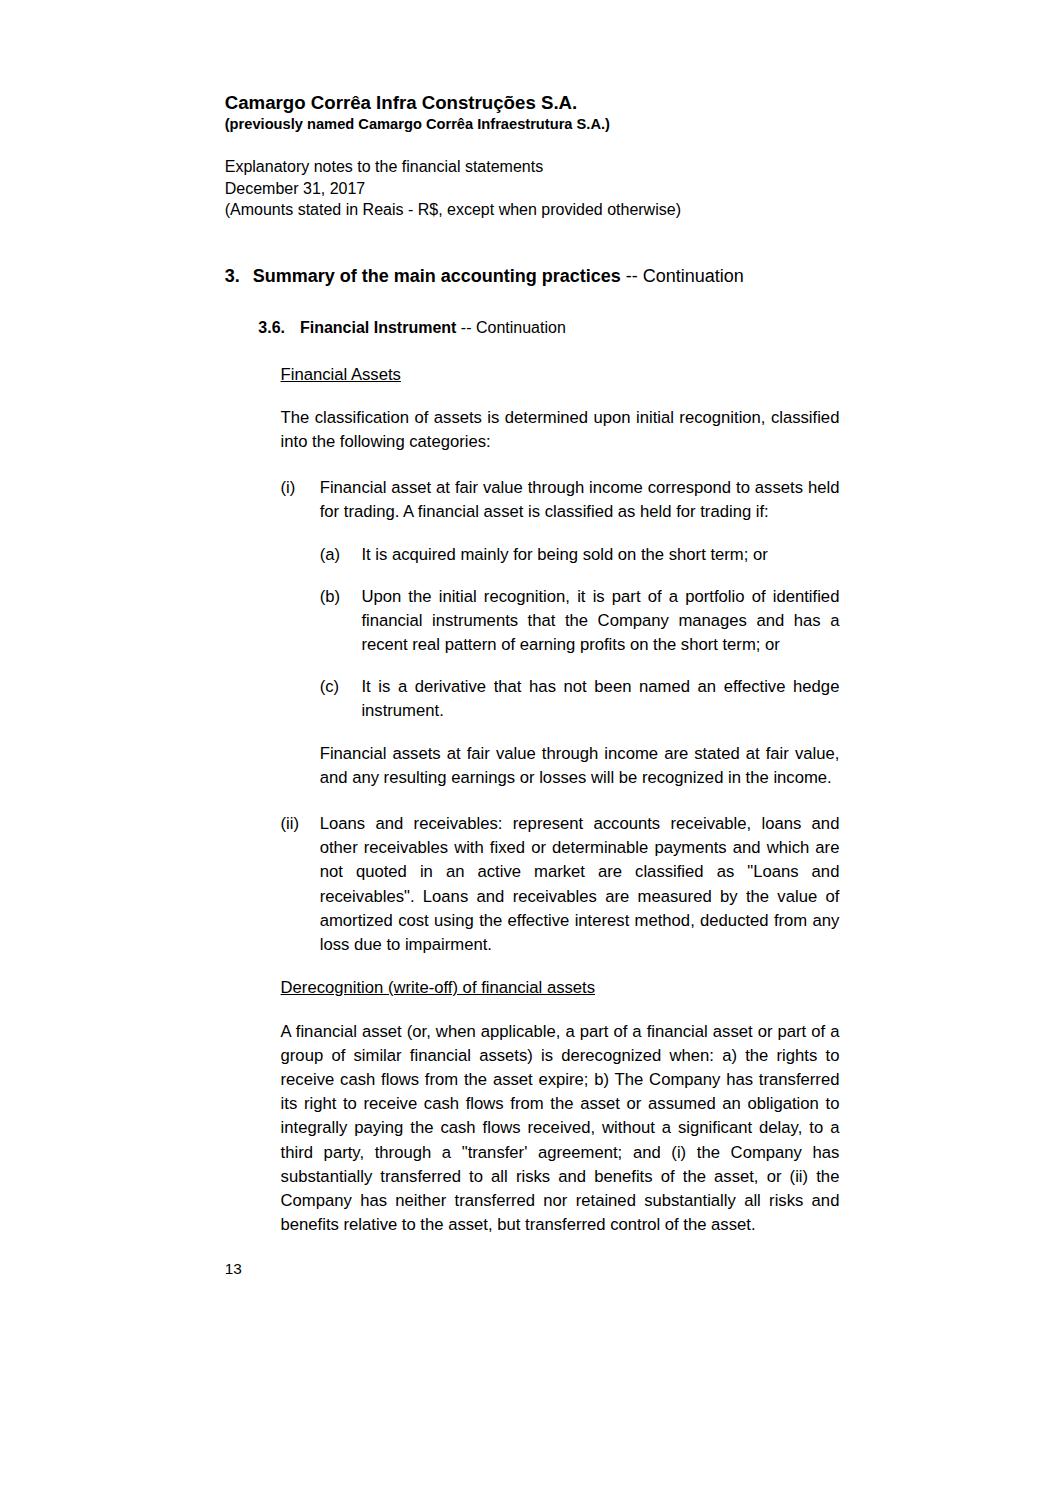Camargo Corrêa Infra Construções S.A.
(previously named Camargo Corrêa Infraestrutura S.A.)
Explanatory notes to the financial statements
December 31, 2017
(Amounts stated in Reais - R$, except when provided otherwise)
3. Summary of the main accounting practices -- Continuation
3.6. Financial Instrument -- Continuation
Financial Assets
The classification of assets is determined upon initial recognition, classified into the following categories:
(i) Financial asset at fair value through income correspond to assets held for trading. A financial asset is classified as held for trading if:
(a) It is acquired mainly for being sold on the short term; or
(b) Upon the initial recognition, it is part of a portfolio of identified financial instruments that the Company manages and has a recent real pattern of earning profits on the short term; or
(c) It is a derivative that has not been named an effective hedge instrument.
Financial assets at fair value through income are stated at fair value, and any resulting earnings or losses will be recognized in the income.
(ii) Loans and receivables: represent accounts receivable, loans and other receivables with fixed or determinable payments and which are not quoted in an active market are classified as "Loans and receivables". Loans and receivables are measured by the value of amortized cost using the effective interest method, deducted from any loss due to impairment.
Derecognition (write-off) of financial assets
A financial asset (or, when applicable, a part of a financial asset or part of a group of similar financial assets) is derecognized when: a) the rights to receive cash flows from the asset expire; b) The Company has transferred its right to receive cash flows from the asset or assumed an obligation to integrally paying the cash flows received, without a significant delay, to a third party, through a "transfer' agreement; and (i) the Company has substantially transferred to all risks and benefits of the asset, or (ii) the Company has neither transferred nor retained substantially all risks and benefits relative to the asset, but transferred control of the asset.
13